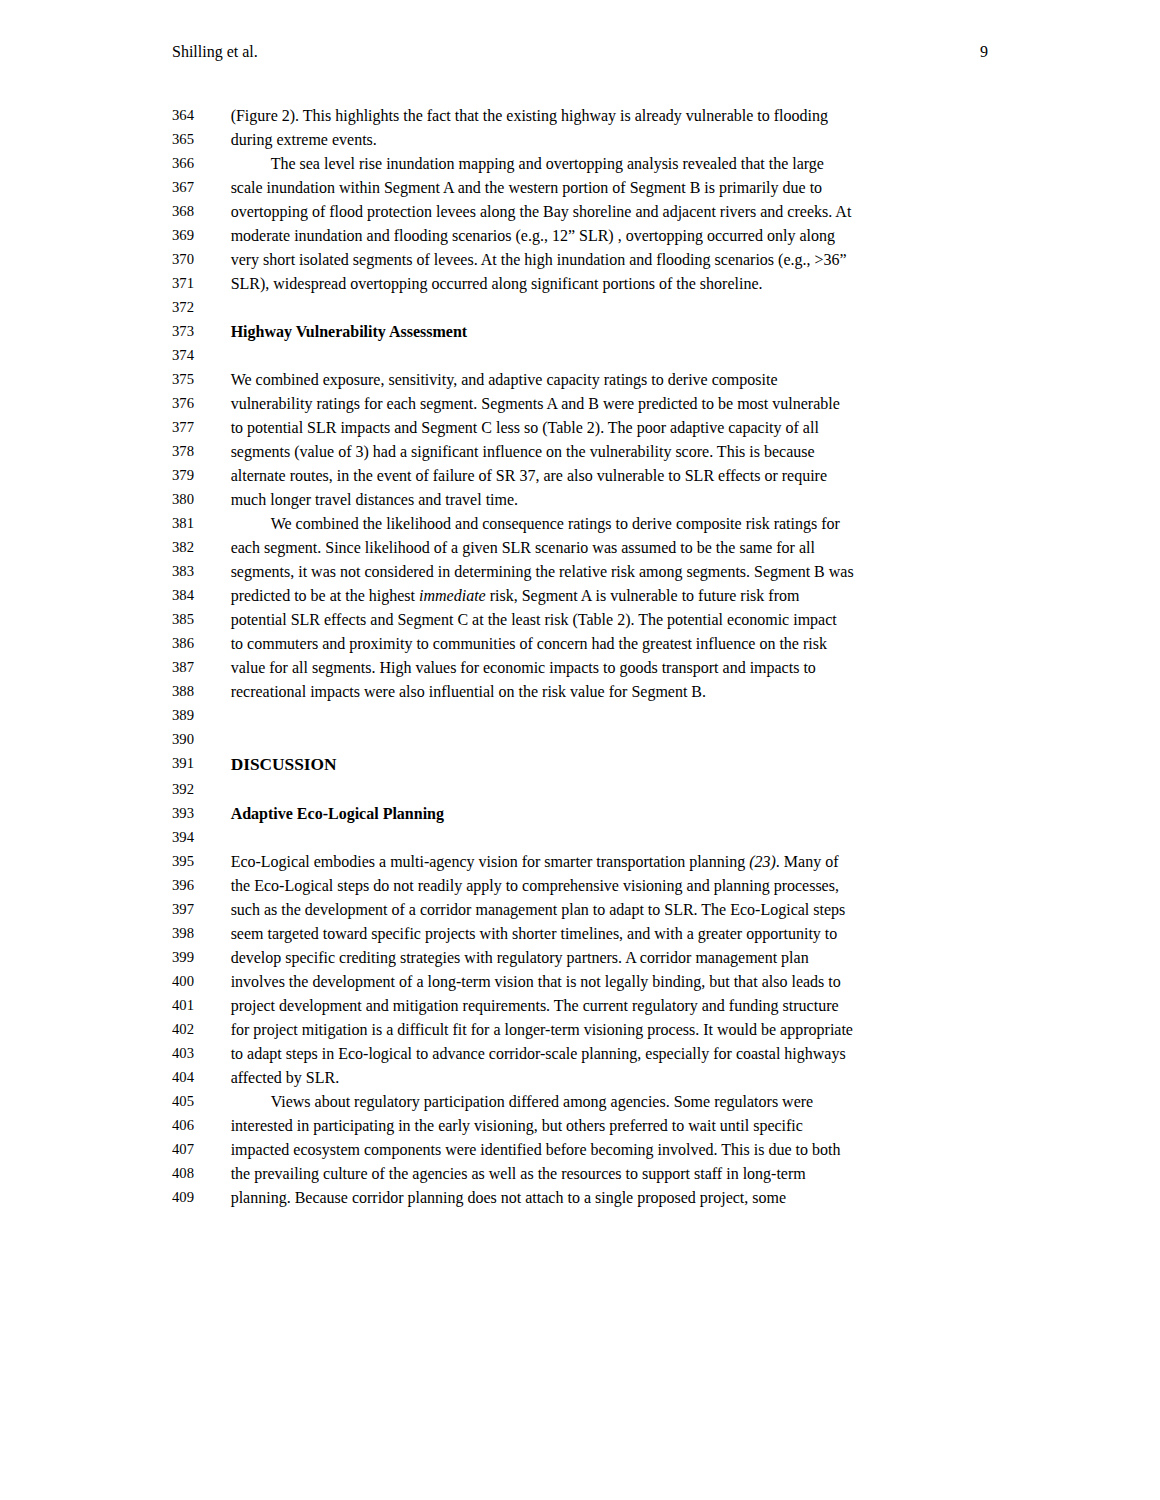Shilling et al. 9
364(Figure 2). This highlights the fact that the existing highway is already vulnerable to flooding
365 during extreme events.
366 The sea level rise inundation mapping and overtopping analysis revealed that the large
367 scale inundation within Segment A and the western portion of Segment B is primarily due to
368 overtopping of flood protection levees along the Bay shoreline and adjacent rivers and creeks. At
369 moderate inundation and flooding scenarios (e.g., 12” SLR) , overtopping occurred only along
370 very short isolated segments of levees. At the high inundation and flooding scenarios (e.g., >36”
371 SLR), widespread overtopping occurred along significant portions of the shoreline.
372
373
Highway Vulnerability Assessment
374
375 We combined exposure, sensitivity, and adaptive capacity ratings to derive composite
376 vulnerability ratings for each segment. Segments A and B were predicted to be most vulnerable
377 to potential SLR impacts and Segment C less so (Table 2). The poor adaptive capacity of all
378 segments (value of 3) had a significant influence on the vulnerability score. This is because
379 alternate routes, in the event of failure of SR 37, are also vulnerable to SLR effects or require
380 much longer travel distances and travel time.
381 We combined the likelihood and consequence ratings to derive composite risk ratings for
382 each segment. Since likelihood of a given SLR scenario was assumed to be the same for all
383 segments, it was not considered in determining the relative risk among segments. Segment B was
384 predicted to be at the highest immediate risk, Segment A is vulnerable to future risk from
385 potential SLR effects and Segment C at the least risk (Table 2). The potential economic impact
386 to commuters and proximity to communities of concern had the greatest influence on the risk
387 value for all segments. High values for economic impacts to goods transport and impacts to
388 recreational impacts were also influential on the risk value for Segment B.
389
390
391
DISCUSSION
392
393
Adaptive Eco-Logical Planning
394
395 Eco-Logical embodies a multi-agency vision for smarter transportation planning (23). Many of
396 the Eco-Logical steps do not readily apply to comprehensive visioning and planning processes,
397 such as the development of a corridor management plan to adapt to SLR. The Eco-Logical steps
398 seem targeted toward specific projects with shorter timelines, and with a greater opportunity to
399 develop specific crediting strategies with regulatory partners. A corridor management plan
400 involves the development of a long-term vision that is not legally binding, but that also leads to
401 project development and mitigation requirements. The current regulatory and funding structure
402 for project mitigation is a difficult fit for a longer-term visioning process. It would be appropriate
403 to adapt steps in Eco-logical to advance corridor-scale planning, especially for coastal highways
404 affected by SLR.
405 Views about regulatory participation differed among agencies. Some regulators were
406 interested in participating in the early visioning, but others preferred to wait until specific
407 impacted ecosystem components were identified before becoming involved. This is due to both
408 the prevailing culture of the agencies as well as the resources to support staff in long-term
409 planning. Because corridor planning does not attach to a single proposed project, some